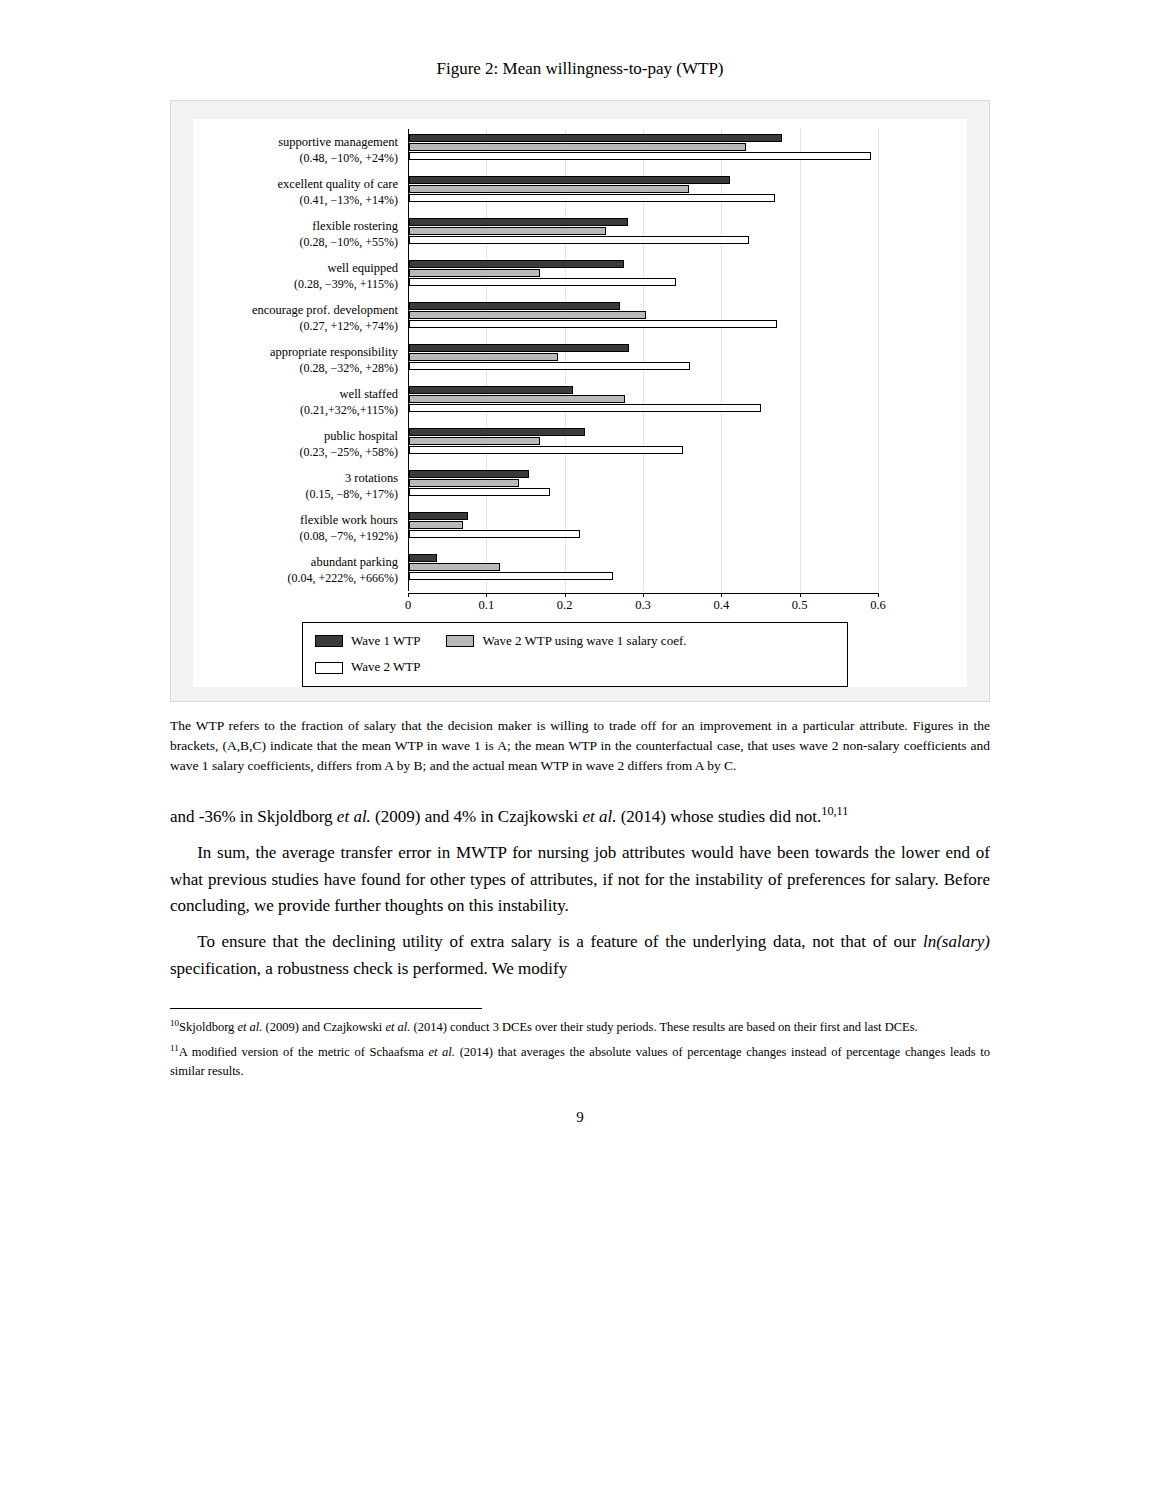Figure 2: Mean willingness-to-pay (WTP)
supportive management(0.48, −10%, +24%)
excellent quality of care(0.41, −13%, +14%)
flexible rostering(0.28, −10%, +55%)
well equipped(0.28, −39%, +115%)
encourage prof. development(0.27, +12%, +74%)
appropriate responsibility(0.28, −32%, +28%)
well staffed(0.21,+32%,+115%)
public hospital(0.23, −25%, +58%)
3 rotations(0.15, −8%, +17%)
flexible work hours(0.08, −7%, +192%)
abundant parking(0.04, +222%, +666%)
0 0.1 0.2 0.3 0.4 0.5 0.6
Wave 1 WTP Wave 2 WTP using wave 1 salary coef.
Wave 2 WTP
The WTP refers to the fraction of salary that the decision maker is willing to trade off for an improvement in a particular attribute. Figures in the brackets, (A,B,C) indicate that the mean WTP in wave 1 is A; the mean WTP in the counterfactual case, that uses wave 2 non-salary coefficients and wave 1 salary coefficients, differs from A by B; and the actual mean WTP in wave 2 differs from A by C.
and -36% in Skjoldborg et al. (2009) and 4% in Czajkowski et al. (2014) whose studies did not.10,11
In sum, the average transfer error in MWTP for nursing job attributes would have been towards the lower end of what previous studies have found for other types of attributes, if not for the instability of preferences for salary. Before concluding, we provide further thoughts on this instability.
To ensure that the declining utility of extra salary is a feature of the underlying data, not that of our ln(salary) specification, a robustness check is performed. We modify
10 Skjoldborg et al. (2009) and Czajkowski et al. (2014) conduct 3 DCEs over their study periods. These results are based on their first and last DCEs.
11 A modified version of the metric of Schaafsma et al. (2014) that averages the absolute values of percentage changes instead of percentage changes leads to similar results.
9